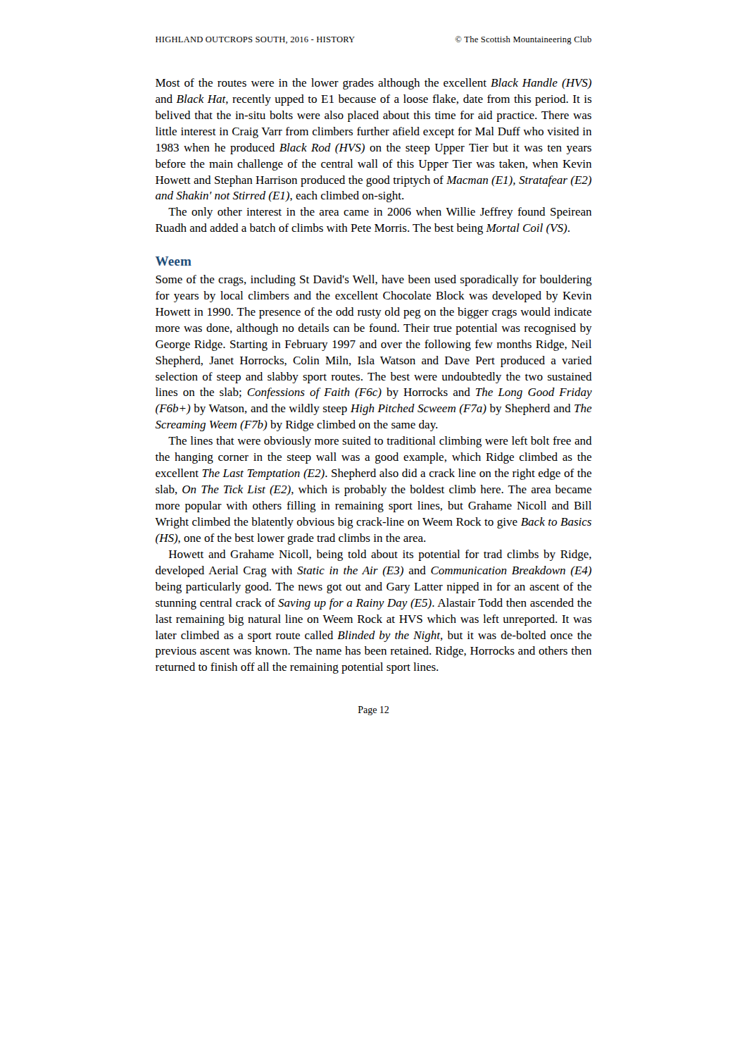Highland Outcrops South, 2016 - History © The Scottish Mountaineering Club
Most of the routes were in the lower grades although the excellent Black Handle (HVS) and Black Hat, recently upped to E1 because of a loose flake, date from this period. It is belived that the in-situ bolts were also placed about this time for aid practice. There was little interest in Craig Varr from climbers further afield except for Mal Duff who visited in 1983 when he produced Black Rod (HVS) on the steep Upper Tier but it was ten years before the main challenge of the central wall of this Upper Tier was taken, when Kevin Howett and Stephan Harrison produced the good triptych of Macman (E1), Stratafear (E2) and Shakin' not Stirred (E1), each climbed on-sight.
The only other interest in the area came in 2006 when Willie Jeffrey found Speirean Ruadh and added a batch of climbs with Pete Morris. The best being Mortal Coil (VS).
Weem
Some of the crags, including St David's Well, have been used sporadically for bouldering for years by local climbers and the excellent Chocolate Block was developed by Kevin Howett in 1990. The presence of the odd rusty old peg on the bigger crags would indicate more was done, although no details can be found. Their true potential was recognised by George Ridge. Starting in February 1997 and over the following few months Ridge, Neil Shepherd, Janet Horrocks, Colin Miln, Isla Watson and Dave Pert produced a varied selection of steep and slabby sport routes. The best were undoubtedly the two sustained lines on the slab; Confessions of Faith (F6c) by Horrocks and The Long Good Friday (F6b+) by Watson, and the wildly steep High Pitched Scweem (F7a) by Shepherd and The Screaming Weem (F7b) by Ridge climbed on the same day.
The lines that were obviously more suited to traditional climbing were left bolt free and the hanging corner in the steep wall was a good example, which Ridge climbed as the excellent The Last Temptation (E2). Shepherd also did a crack line on the right edge of the slab, On The Tick List (E2), which is probably the boldest climb here. The area became more popular with others filling in remaining sport lines, but Grahame Nicoll and Bill Wright climbed the blatently obvious big crack-line on Weem Rock to give Back to Basics (HS), one of the best lower grade trad climbs in the area.
Howett and Grahame Nicoll, being told about its potential for trad climbs by Ridge, developed Aerial Crag with Static in the Air (E3) and Communication Breakdown (E4) being particularly good. The news got out and Gary Latter nipped in for an ascent of the stunning central crack of Saving up for a Rainy Day (E5). Alastair Todd then ascended the last remaining big natural line on Weem Rock at HVS which was left unreported. It was later climbed as a sport route called Blinded by the Night, but it was de-bolted once the previous ascent was known. The name has been retained. Ridge, Horrocks and others then returned to finish off all the remaining potential sport lines.
Page 12